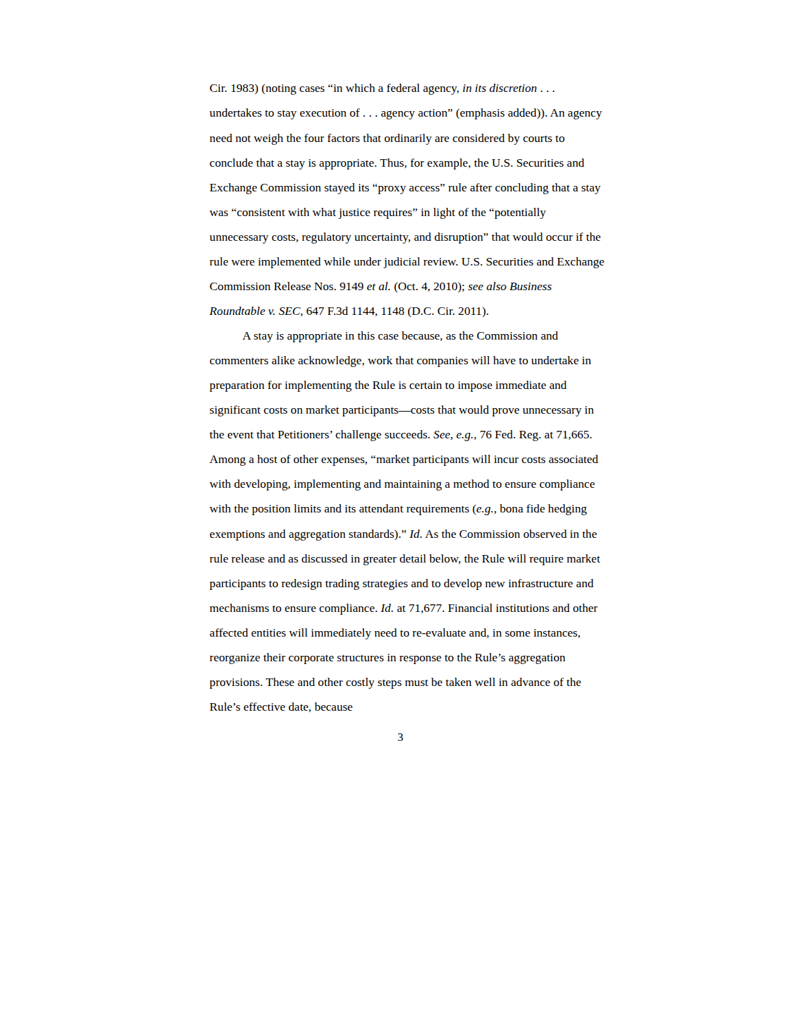Cir. 1983) (noting cases “in which a federal agency, in its discretion . . . undertakes to stay execution of . . . agency action” (emphasis added)). An agency need not weigh the four factors that ordinarily are considered by courts to conclude that a stay is appropriate. Thus, for example, the U.S. Securities and Exchange Commission stayed its “proxy access” rule after concluding that a stay was “consistent with what justice requires” in light of the “potentially unnecessary costs, regulatory uncertainty, and disruption” that would occur if the rule were implemented while under judicial review. U.S. Securities and Exchange Commission Release Nos. 9149 et al. (Oct. 4, 2010); see also Business Roundtable v. SEC, 647 F.3d 1144, 1148 (D.C. Cir. 2011).
A stay is appropriate in this case because, as the Commission and commenters alike acknowledge, work that companies will have to undertake in preparation for implementing the Rule is certain to impose immediate and significant costs on market participants—costs that would prove unnecessary in the event that Petitioners’ challenge succeeds. See, e.g., 76 Fed. Reg. at 71,665. Among a host of other expenses, “market participants will incur costs associated with developing, implementing and maintaining a method to ensure compliance with the position limits and its attendant requirements (e.g., bona fide hedging exemptions and aggregation standards).” Id. As the Commission observed in the rule release and as discussed in greater detail below, the Rule will require market participants to redesign trading strategies and to develop new infrastructure and mechanisms to ensure compliance. Id. at 71,677. Financial institutions and other affected entities will immediately need to re-evaluate and, in some instances, reorganize their corporate structures in response to the Rule’s aggregation provisions. These and other costly steps must be taken well in advance of the Rule’s effective date, because
3